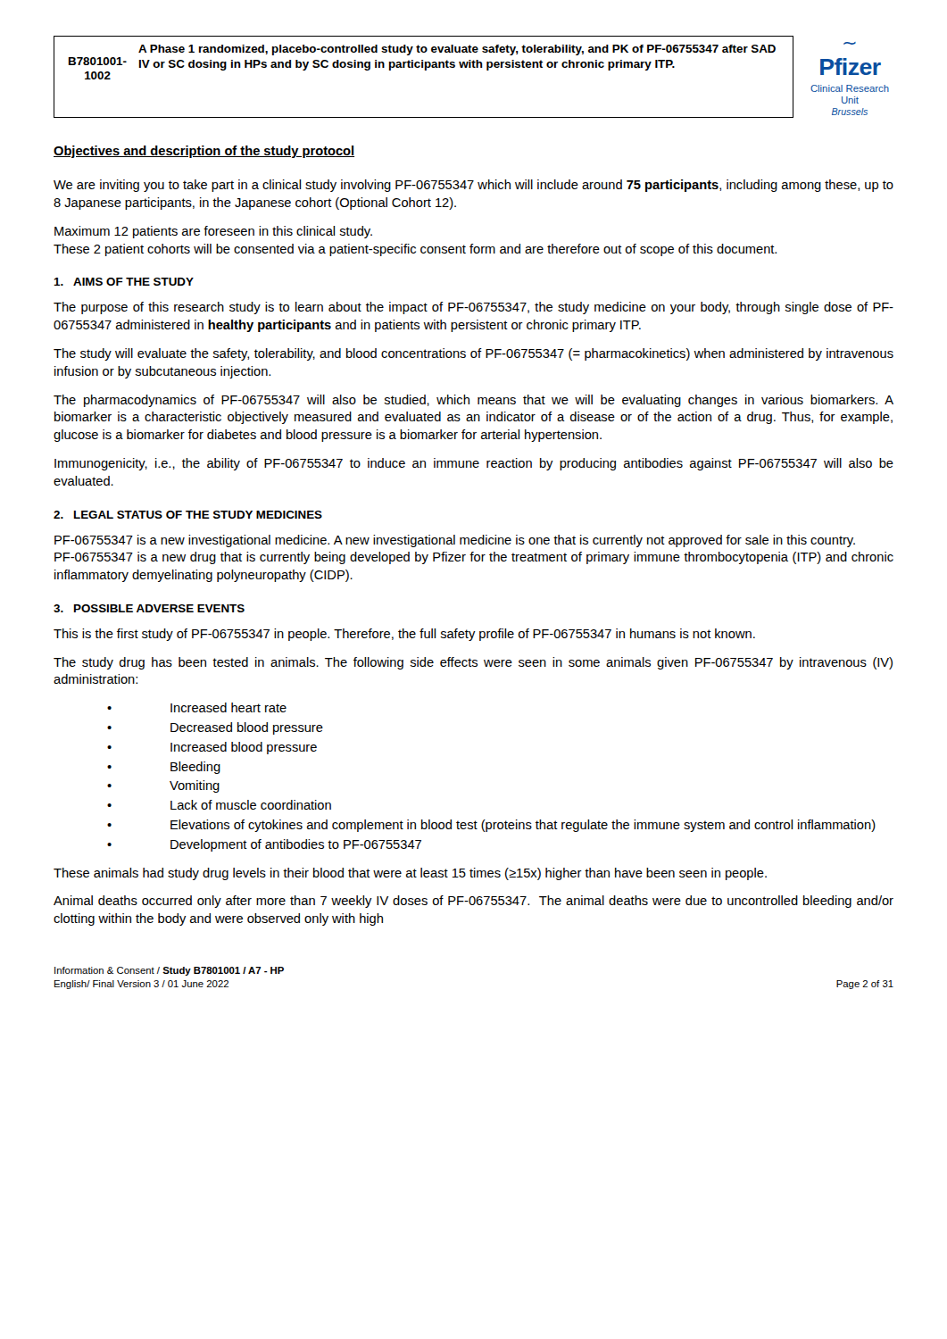B7801001-
1002
A Phase 1 randomized, placebo-controlled study to evaluate safety, tolerability, and PK of PF-06755347 after SAD IV or SC dosing in HPs and by SC dosing in participants with persistent or chronic primary ITP.
∼
Pfizer
Clinical Research Unit
Brussels
Objectives and description of the study protocol
We are inviting you to take part in a clinical study involving PF-06755347 which will include around 75 participants, including among these, up to 8 Japanese participants, in the Japanese cohort (Optional Cohort 12).
Maximum 12 patients are foreseen in this clinical study.
These 2 patient cohorts will be consented via a patient-specific consent form and are therefore out of scope of this document.
1. Aims of the study
The purpose of this research study is to learn about the impact of PF-06755347, the study medicine on your body, through single dose of PF-06755347 administered in healthy participants and in patients with persistent or chronic primary ITP.
The study will evaluate the safety, tolerability, and blood concentrations of PF-06755347 (= pharmacokinetics) when administered by intravenous infusion or by subcutaneous injection.
The pharmacodynamics of PF-06755347 will also be studied, which means that we will be evaluating changes in various biomarkers. A biomarker is a characteristic objectively measured and evaluated as an indicator of a disease or of the action of a drug. Thus, for example, glucose is a biomarker for diabetes and blood pressure is a biomarker for arterial hypertension.
Immunogenicity, i.e., the ability of PF-06755347 to induce an immune reaction by producing antibodies against PF-06755347 will also be evaluated.
2. Legal status of the study medicines
PF-06755347 is a new investigational medicine. A new investigational medicine is one that is currently not approved for sale in this country.
PF-06755347 is a new drug that is currently being developed by Pfizer for the treatment of primary immune thrombocytopenia (ITP) and chronic inflammatory demyelinating polyneuropathy (CIDP).
3. Possible Adverse events
This is the first study of PF-06755347 in people. Therefore, the full safety profile of PF-06755347 in humans is not known.
The study drug has been tested in animals. The following side effects were seen in some animals given PF-06755347 by intravenous (IV) administration:
Increased heart rate
Decreased blood pressure
Increased blood pressure
Bleeding
Vomiting
Lack of muscle coordination
Elevations of cytokines and complement in blood test (proteins that regulate the immune system and control inflammation)
Development of antibodies to PF-06755347
These animals had study drug levels in their blood that were at least 15 times (≥15x) higher than have been seen in people.
Animal deaths occurred only after more than 7 weekly IV doses of PF-06755347. The animal deaths were due to uncontrolled bleeding and/or clotting within the body and were observed only with high
Information & Consent / Study B7801001 / A7 - HP
English/ Final Version 3 / 01 June 2022
Page 2 of 31